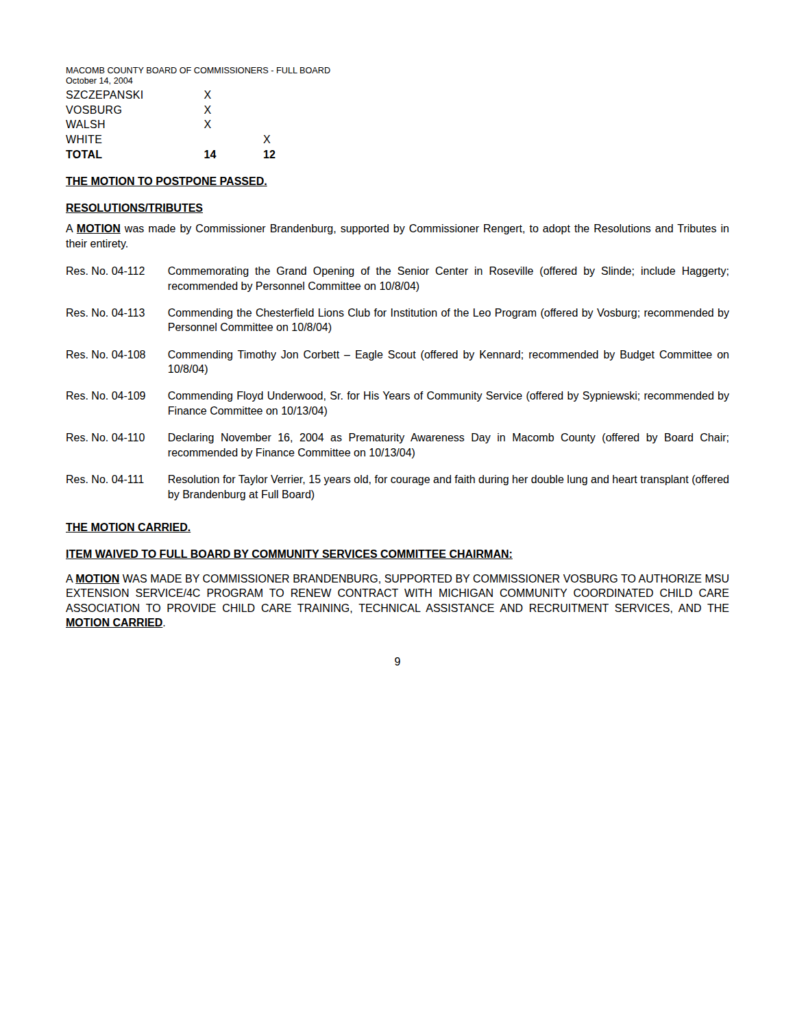MACOMB COUNTY BOARD OF COMMISSIONERS - FULL BOARD
October 14, 2004
| SZCZEPANSKI | X | |
| VOSBURG | X | |
| WALSH | X | |
| WHITE | | X |
| TOTAL | 14 | 12 |
THE MOTION TO POSTPONE PASSED.
RESOLUTIONS/TRIBUTES
A MOTION was made by Commissioner Brandenburg, supported by Commissioner Rengert, to adopt the Resolutions and Tributes in their entirety.
| Res. No. 04-112 | Commemorating the Grand Opening of the Senior Center in Roseville (offered by Slinde; include Haggerty; recommended by Personnel Committee on 10/8/04) |
| Res. No. 04-113 | Commending the Chesterfield Lions Club for Institution of the Leo Program (offered by Vosburg; recommended by Personnel Committee on 10/8/04) |
| Res. No. 04-108 | Commending Timothy Jon Corbett – Eagle Scout (offered by Kennard; recommended by Budget Committee on 10/8/04) |
| Res. No. 04-109 | Commending Floyd Underwood, Sr. for His Years of Community Service (offered by Sypniewski; recommended by Finance Committee on 10/13/04) |
| Res. No. 04-110 | Declaring November 16, 2004 as Prematurity Awareness Day in Macomb County (offered by Board Chair; recommended by Finance Committee on 10/13/04) |
| Res. No. 04-111 | Resolution for Taylor Verrier, 15 years old, for courage and faith during her double lung and heart transplant (offered by Brandenburg at Full Board) |
THE MOTION CARRIED.
ITEM WAIVED TO FULL BOARD BY COMMUNITY SERVICES COMMITTEE CHAIRMAN:
A MOTION WAS MADE BY COMMISSIONER BRANDENBURG, SUPPORTED BY COMMISSIONER VOSBURG TO AUTHORIZE MSU EXTENSION SERVICE/4C PROGRAM TO RENEW CONTRACT WITH MICHIGAN COMMUNITY COORDINATED CHILD CARE ASSOCIATION TO PROVIDE CHILD CARE TRAINING, TECHNICAL ASSISTANCE AND RECRUITMENT SERVICES, AND THE MOTION CARRIED.
9